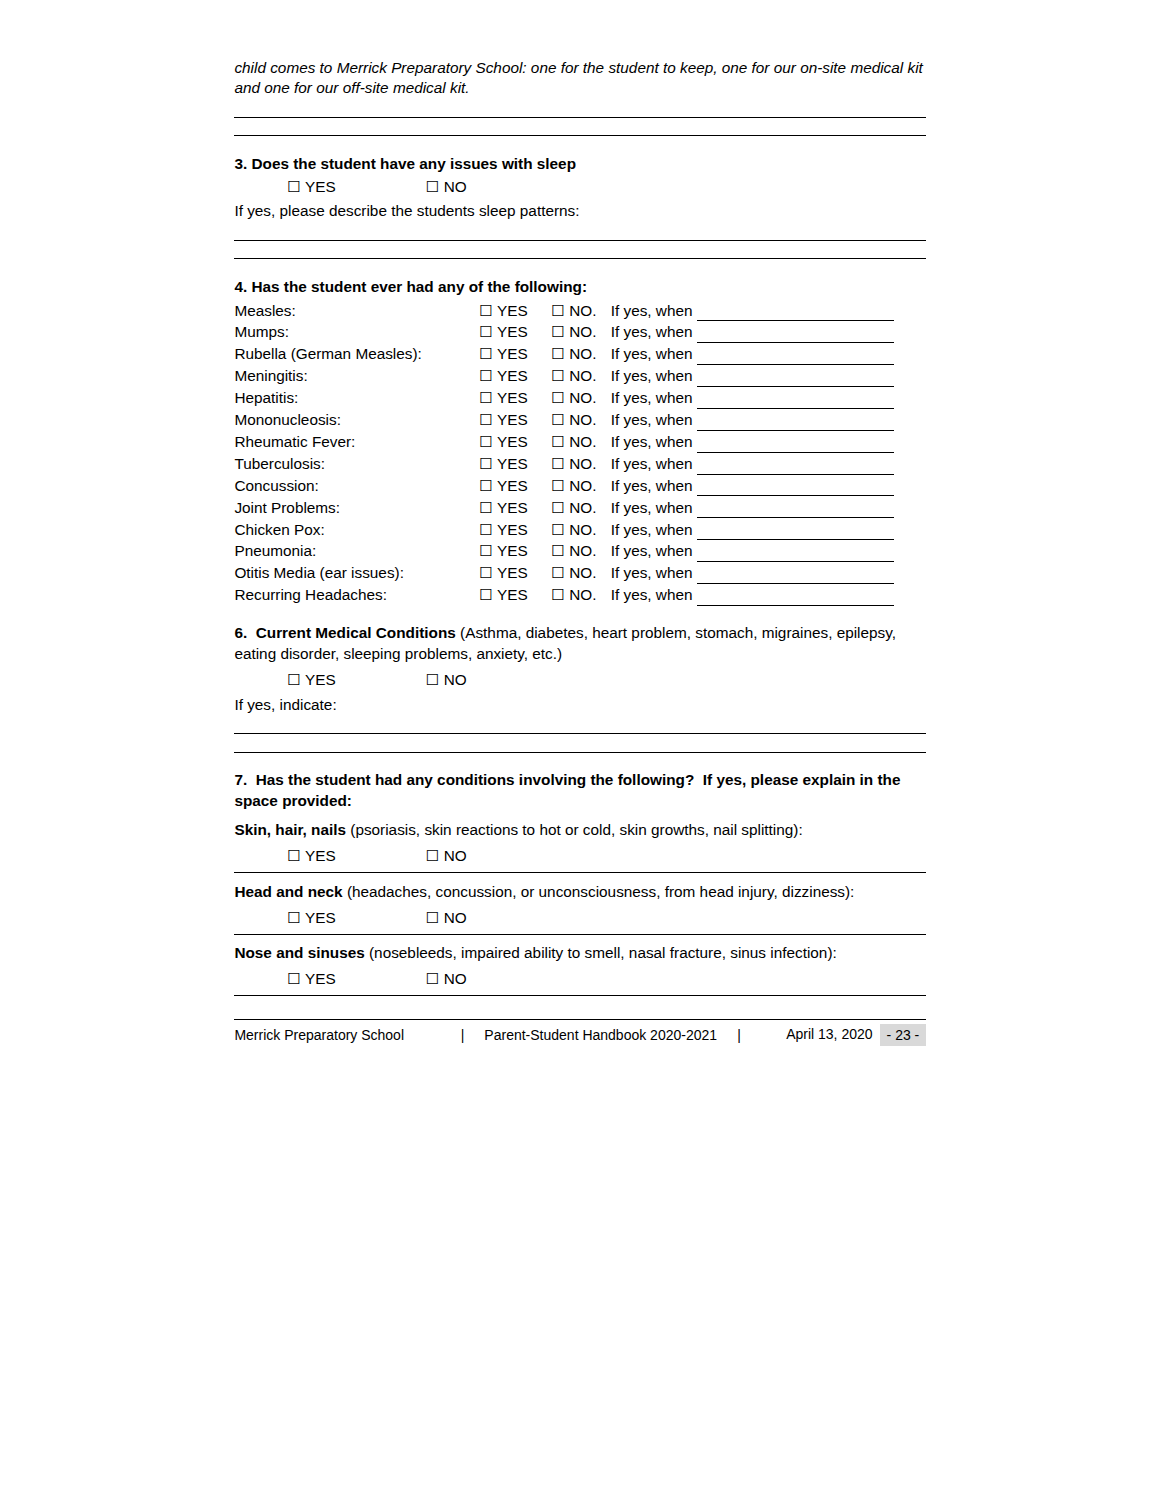child comes to Merrick Preparatory School: one for the student to keep, one for our on-site medical kit and one for our off-site medical kit.
3. Does the student have any issues with sleep
☐ YES ☐ NO
If yes, please describe the students sleep patterns:
4. Has the student ever had any of the following:
| Measles: | ☐ YES | ☐ NO. | If yes, when |
| Mumps: | ☐ YES | ☐ NO. | If yes, when |
| Rubella (German Measles): | ☐ YES | ☐ NO. | If yes, when |
| Meningitis: | ☐ YES | ☐ NO. | If yes, when |
| Hepatitis: | ☐ YES | ☐ NO. | If yes, when |
| Mononucleosis: | ☐ YES | ☐ NO. | If yes, when |
| Rheumatic Fever: | ☐ YES | ☐ NO. | If yes, when |
| Tuberculosis: | ☐ YES | ☐ NO. | If yes, when |
| Concussion: | ☐ YES | ☐ NO. | If yes, when |
| Joint Problems: | ☐ YES | ☐ NO. | If yes, when |
| Chicken Pox: | ☐ YES | ☐ NO. | If yes, when |
| Pneumonia: | ☐ YES | ☐ NO. | If yes, when |
| Otitis Media (ear issues): | ☐ YES | ☐ NO. | If yes, when |
| Recurring Headaches: | ☐ YES | ☐ NO. | If yes, when |
6. Current Medical Conditions (Asthma, diabetes, heart problem, stomach, migraines, epilepsy, eating disorder, sleeping problems, anxiety, etc.)
☐ YES ☐ NO
If yes, indicate:
7. Has the student had any conditions involving the following? If yes, please explain in the space provided:
Skin, hair, nails (psoriasis, skin reactions to hot or cold, skin growths, nail splitting):
☐ YES ☐ NO
Head and neck (headaches, concussion, or unconsciousness, from head injury, dizziness):
☐ YES ☐ NO
Nose and sinuses (nosebleeds, impaired ability to smell, nasal fracture, sinus infection):
☐ YES ☐ NO
| Merrick Preparatory School | / | Parent-Student Handbook 2020-2021 | / | April 13, 2020 - 23 - |